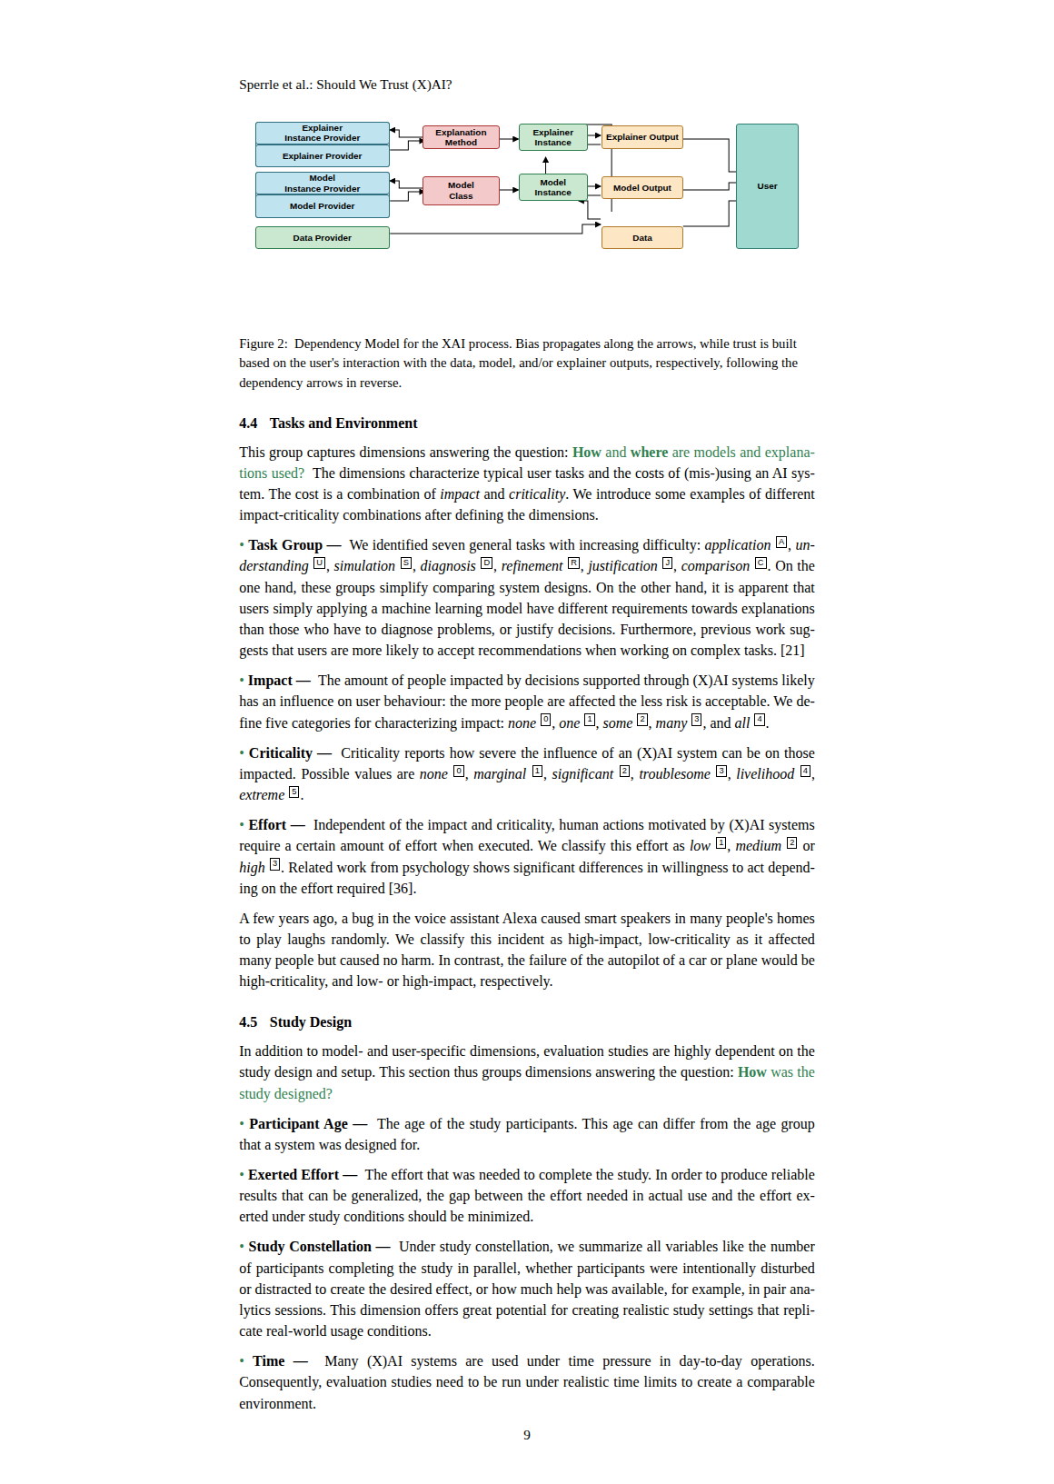Sperrle et al.: Should We Trust (X)AI?
Explainer
Instance Provider
Explainer Provider
Model
Instance Provider
Model Provider
Data Provider
Explanation Method
Model
Class
Explainer
Instance
Model
Instance
Explainer Output
Model Output
Data
User
Figure 2: Dependency Model for the XAI process. Bias propagates along the arrows, while trust is built based on the user's interaction with the data, model, and/or explainer outputs, respectively, following the dependency arrows in reverse.
4.4 Tasks and Environment
This group captures dimensions answering the question: How and where are models and explanations used? The dimensions characterize typical user tasks and the costs of (mis-)using an AI system. The cost is a combination of impact and criticality. We introduce some examples of different impact-criticality combinations after defining the dimensions.
Task Group — We identified seven general tasks with increasing difficulty: application A, understanding U, simulation S, diagnosis D, refinement R, justification J, comparison C. On the one hand, these groups simplify comparing system designs. On the other hand, it is apparent that users simply applying a machine learning model have different requirements towards explanations than those who have to diagnose problems, or justify decisions. Furthermore, previous work suggests that users are more likely to accept recommendations when working on complex tasks. [21]
Impact — The amount of people impacted by decisions supported through (X)AI systems likely has an influence on user behaviour: the more people are affected the less risk is acceptable. We define five categories for characterizing impact: none 0, one 1, some 2, many 3, and all 4.
Criticality — Criticality reports how severe the influence of an (X)AI system can be on those impacted. Possible values are none 0, marginal 1, significant 2, troublesome 3, livelihood 4, extreme 5.
Effort — Independent of the impact and criticality, human actions motivated by (X)AI systems require a certain amount of effort when executed. We classify this effort as low 1, medium 2 or high 3. Related work from psychology shows significant differences in willingness to act depending on the effort required [36].
A few years ago, a bug in the voice assistant Alexa caused smart speakers in many people's homes to play laughs randomly. We classify this incident as high-impact, low-criticality as it affected many people but caused no harm. In contrast, the failure of the autopilot of a car or plane would be high-criticality, and low- or high-impact, respectively.
4.5 Study Design
In addition to model- and user-specific dimensions, evaluation studies are highly dependent on the study design and setup. This section thus groups dimensions answering the question: How was the study designed?
Participant Age — The age of the study participants. This age can differ from the age group that a system was designed for.
Exerted Effort — The effort that was needed to complete the study. In order to produce reliable results that can be generalized, the gap between the effort needed in actual use and the effort exerted under study conditions should be minimized.
Study Constellation — Under study constellation, we summarize all variables like the number of participants completing the study in parallel, whether participants were intentionally disturbed or distracted to create the desired effect, or how much help was available, for example, in pair analytics sessions. This dimension offers great potential for creating realistic study settings that replicate real-world usage conditions.
Time — Many (X)AI systems are used under time pressure in day-to-day operations. Consequently, evaluation studies need to be run under realistic time limits to create a comparable environment.
9